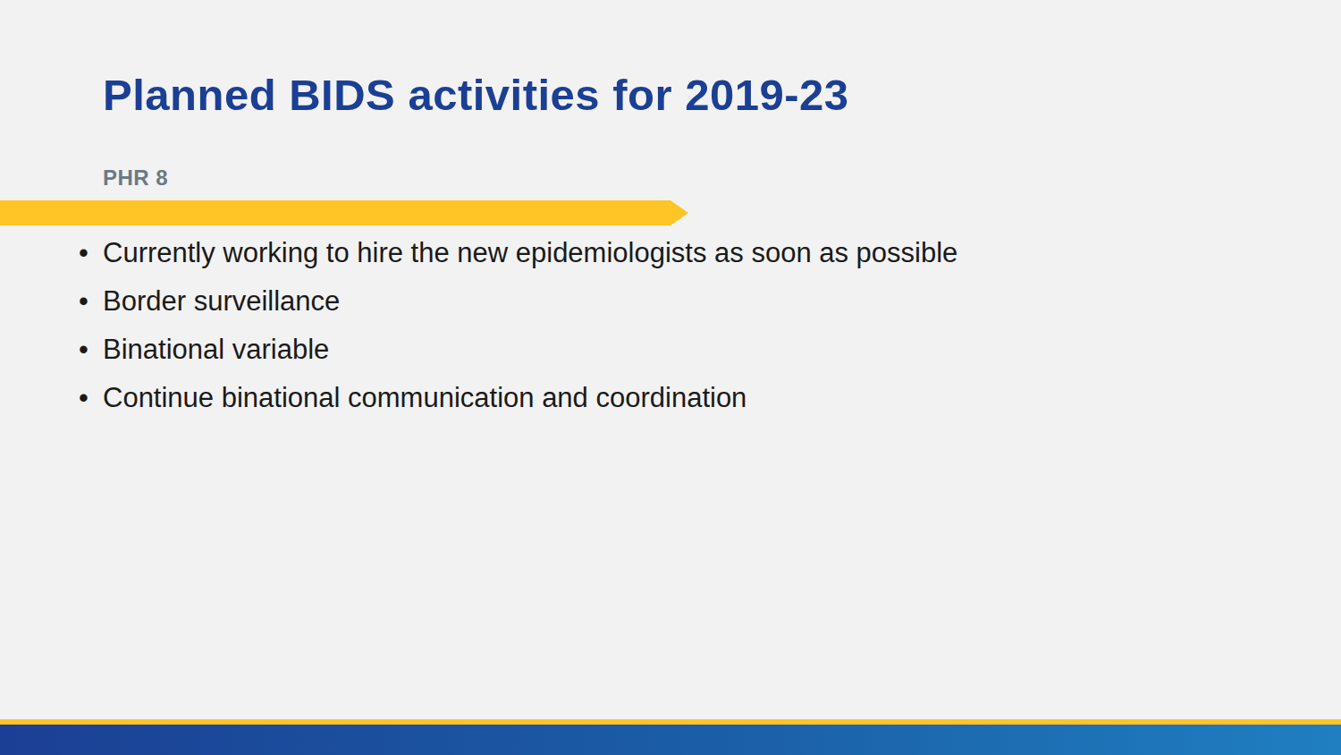Planned BIDS activities for 2019-23
PHR 8
Currently working to hire the new epidemiologists as soon as possible
Border surveillance
Binational variable
Continue binational communication and coordination